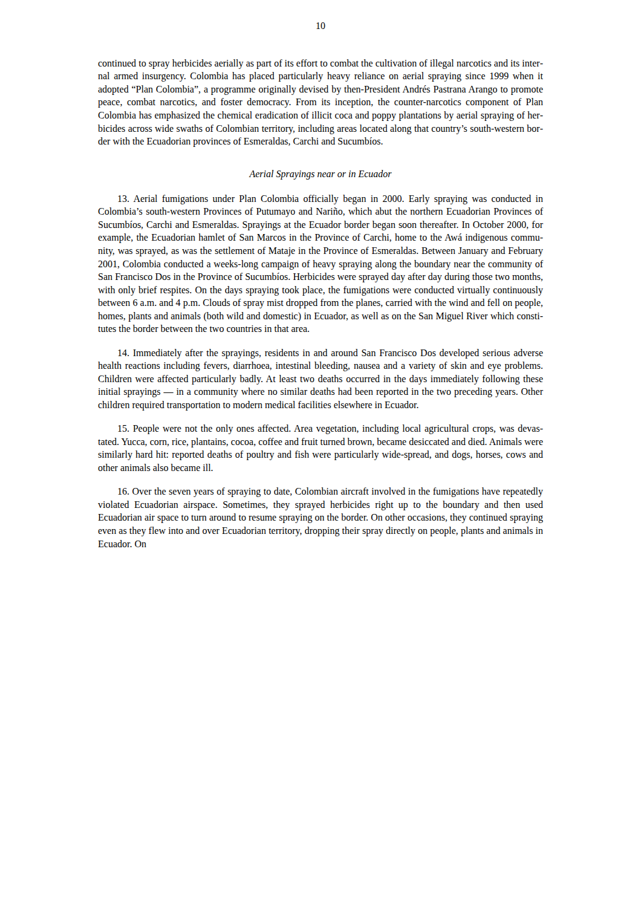10
continued to spray herbicides aerially as part of its effort to combat the cultivation of illegal narcotics and its internal armed insurgency. Colombia has placed particularly heavy reliance on aerial spraying since 1999 when it adopted “Plan Colombia”, a programme originally devised by then-President Andrés Pastrana Arango to promote peace, combat narcotics, and foster democracy. From its inception, the counter-narcotics component of Plan Colombia has emphasized the chemical eradication of illicit coca and poppy plantations by aerial spraying of herbicides across wide swaths of Colombian territory, including areas located along that country’s south-western border with the Ecuadorian provinces of Esmeraldas, Carchi and Sucumbíos.
Aerial Sprayings near or in Ecuador
13. Aerial fumigations under Plan Colombia officially began in 2000. Early spraying was conducted in Colombia’s south-western Provinces of Putumayo and Nariño, which abut the northern Ecuadorian Provinces of Sucumbíos, Carchi and Esmeraldas. Sprayings at the Ecuador border began soon thereafter. In October 2000, for example, the Ecuadorian hamlet of San Marcos in the Province of Carchi, home to the Awá indigenous community, was sprayed, as was the settlement of Mataje in the Province of Esmeraldas. Between January and February 2001, Colombia conducted a weeks-long campaign of heavy spraying along the boundary near the community of San Francisco Dos in the Province of Sucumbíos. Herbicides were sprayed day after day during those two months, with only brief respites. On the days spraying took place, the fumigations were conducted virtually continuously between 6 a.m. and 4 p.m. Clouds of spray mist dropped from the planes, carried with the wind and fell on people, homes, plants and animals (both wild and domestic) in Ecuador, as well as on the San Miguel River which constitutes the border between the two countries in that area.
14. Immediately after the sprayings, residents in and around San Francisco Dos developed serious adverse health reactions including fevers, diarrhoea, intestinal bleeding, nausea and a variety of skin and eye problems. Children were affected particularly badly. At least two deaths occurred in the days immediately following these initial sprayings — in a community where no similar deaths had been reported in the two preceding years. Other children required transportation to modern medical facilities elsewhere in Ecuador.
15. People were not the only ones affected. Area vegetation, including local agricultural crops, was devastated. Yucca, corn, rice, plantains, cocoa, coffee and fruit turned brown, became desiccated and died. Animals were similarly hard hit: reported deaths of poultry and fish were particularly wide-spread, and dogs, horses, cows and other animals also became ill.
16. Over the seven years of spraying to date, Colombian aircraft involved in the fumigations have repeatedly violated Ecuadorian airspace. Sometimes, they sprayed herbicides right up to the boundary and then used Ecuadorian air space to turn around to resume spraying on the border. On other occasions, they continued spraying even as they flew into and over Ecuadorian territory, dropping their spray directly on people, plants and animals in Ecuador. On